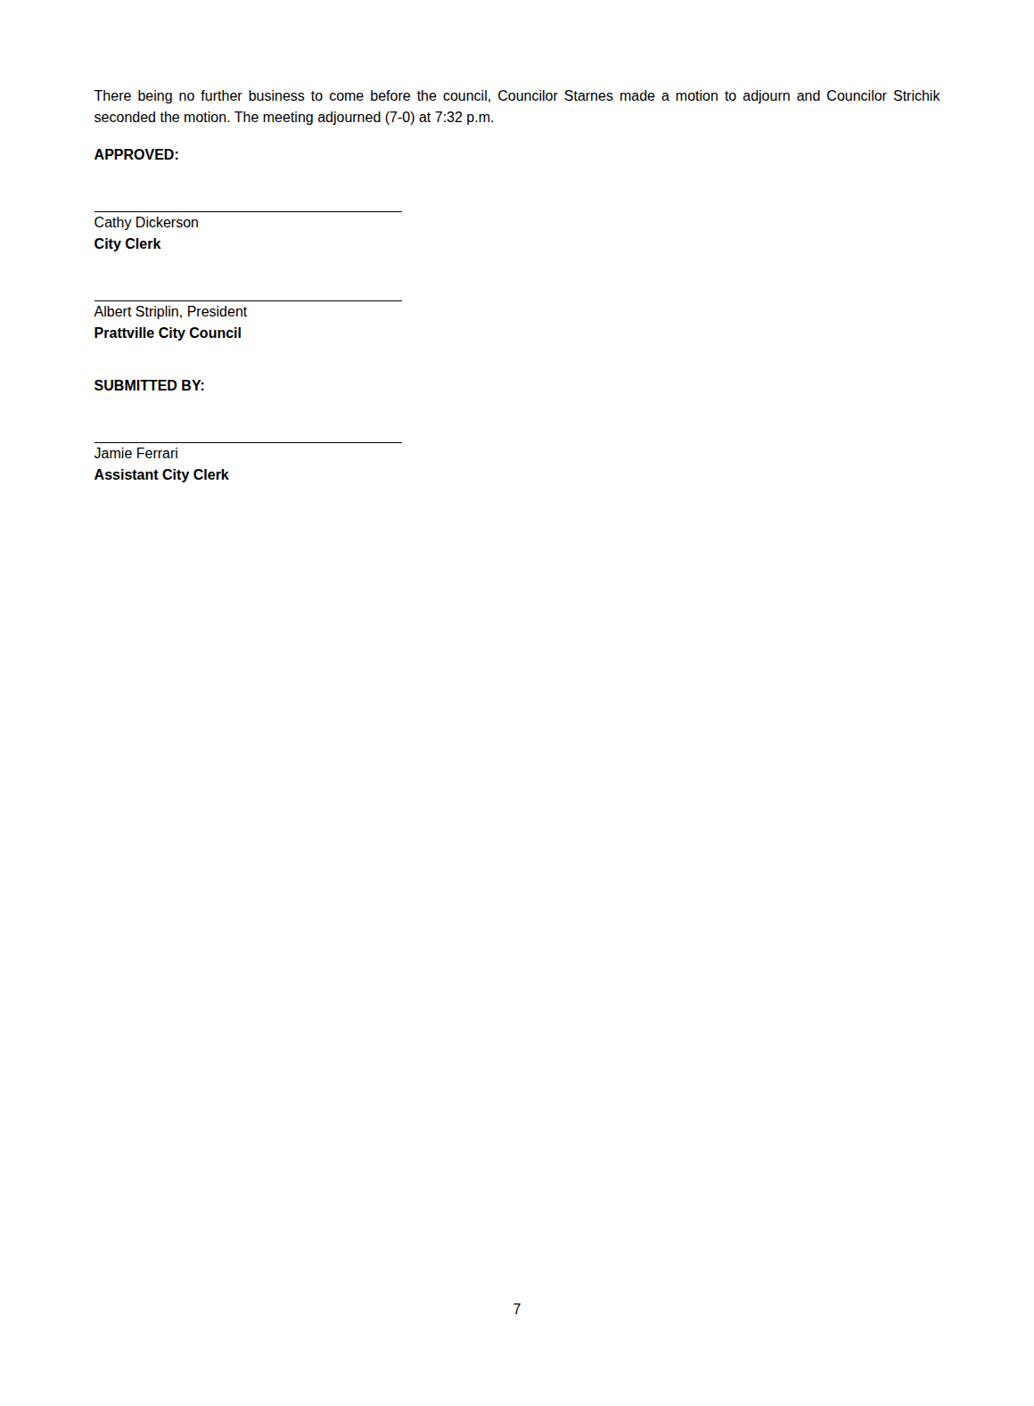There being no further business to come before the council, Councilor Starnes made a motion to adjourn and Councilor Strichik seconded the motion. The meeting adjourned (7-0) at 7:32 p.m.
APPROVED:
Cathy Dickerson
City Clerk
Albert Striplin, President
Prattville City Council
SUBMITTED BY:
Jamie Ferrari
Assistant City Clerk
7